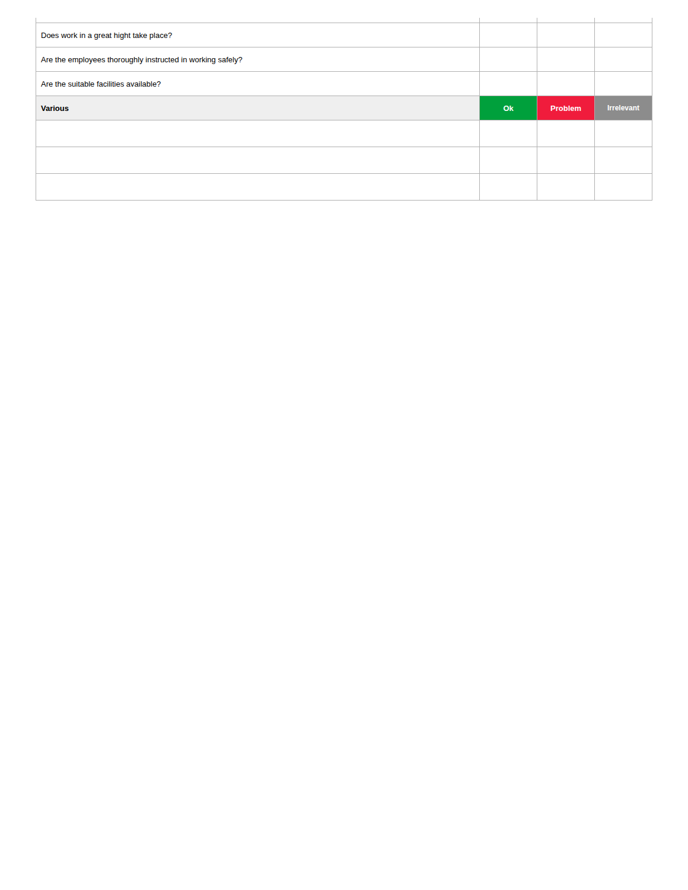| Does work in a great hight take place? | | | |
| Are the employees thoroughly instructed in working safely? | | | |
| Are the suitable facilities available? | | | |
| Various | Ok | Problem | Irrelevant |